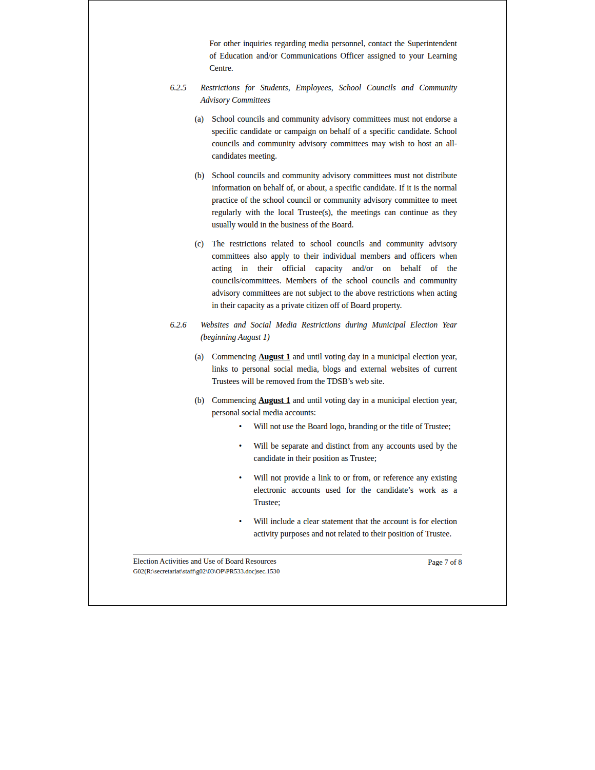For other inquiries regarding media personnel, contact the Superintendent of Education and/or Communications Officer assigned to your Learning Centre.
6.2.5
Restrictions for Students, Employees, School Councils and Community Advisory Committees
(a)
School councils and community advisory committees must not endorse a specific candidate or campaign on behalf of a specific candidate. School councils and community advisory committees may wish to host an all-candidates meeting.
(b)
School councils and community advisory committees must not distribute information on behalf of, or about, a specific candidate. If it is the normal practice of the school council or community advisory committee to meet regularly with the local Trustee(s), the meetings can continue as they usually would in the business of the Board.
(c)
The restrictions related to school councils and community advisory committees also apply to their individual members and officers when acting in their official capacity and/or on behalf of the councils/committees. Members of the school councils and community advisory committees are not subject to the above restrictions when acting in their capacity as a private citizen off of Board property.
6.2.6
Websites and Social Media Restrictions during Municipal Election Year (beginning August 1)
(a)
Commencing August 1 and until voting day in a municipal election year, links to personal social media, blogs and external websites of current Trustees will be removed from the TDSB’s web site.
(b)
Commencing August 1 and until voting day in a municipal election year, personal social media accounts:
Will not use the Board logo, branding or the title of Trustee;
Will be separate and distinct from any accounts used by the candidate in their position as Trustee;
Will not provide a link to or from, or reference any existing electronic accounts used for the candidate’s work as a Trustee;
Will include a clear statement that the account is for election activity purposes and not related to their position of Trustee.
Election Activities and Use of Board Resources
G02(R:\secretariat\staff\g02\03\OP\PR533.doc)sec.1530
Page 7 of 8